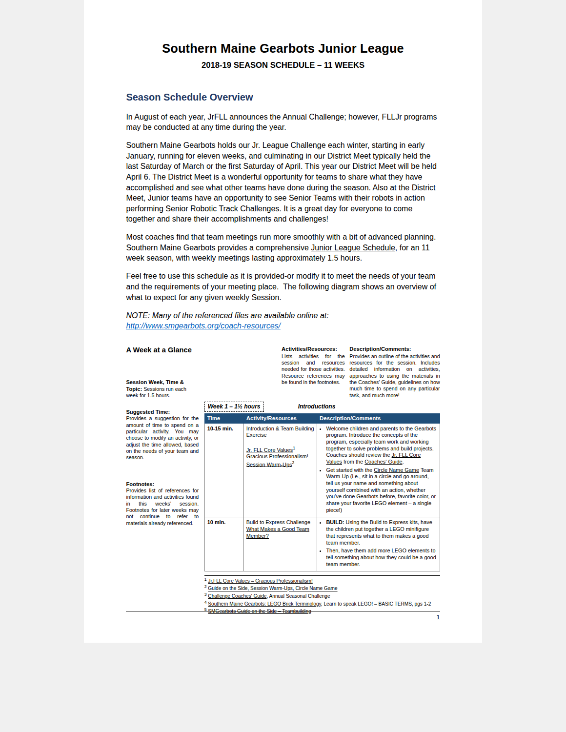Southern Maine Gearbots Junior League
2018-19 SEASON SCHEDULE – 11 WEEKS
Season Schedule Overview
In August of each year, JrFLL announces the Annual Challenge; however, FLLJr programs may be conducted at any time during the year.
Southern Maine Gearbots holds our Jr. League Challenge each winter, starting in early January, running for eleven weeks, and culminating in our District Meet typically held the last Saturday of March or the first Saturday of April. This year our District Meet will be held April 6. The District Meet is a wonderful opportunity for teams to share what they have accomplished and see what other teams have done during the season. Also at the District Meet, Junior teams have an opportunity to see Senior Teams with their robots in action performing Senior Robotic Track Challenges. It is a great day for everyone to come together and share their accomplishments and challenges!
Most coaches find that team meetings run more smoothly with a bit of advanced planning. Southern Maine Gearbots provides a comprehensive Junior League Schedule, for an 11 week season, with weekly meetings lasting approximately 1.5 hours.
Feel free to use this schedule as it is provided-or modify it to meet the needs of your team and the requirements of your meeting place. The following diagram shows an overview of what to expect for any given weekly Session.
NOTE: Many of the referenced files are available online at: http://www.smgearbots.org/coach-resources/
A Week at a Glance
Session Week, Time &
Topic:
Sessions run each week for 1.5 hours.
Suggested Time:
Provides a suggestion for the amount of time to spend on a particular activity. You may choose to modify an activity, or adjust the time allowed, based on the needs of your team and season.
Footnotes:
Provides list of references for information and activities found in this weeks’ session. Footnotes for later weeks may not continue to refer to materials already referenced.
Activities/Resources:
Lists activities for the session and resources needed for those activities. Resource references may be found in the footnotes.
Description/Comments:
Provides an outline of the activities and resources for the session. Includes detailed information on activities, approaches to using the materials in the Coaches’ Guide, guidelines on how much time to spend on any particular task, and much more!
Week 1 – 1½ hours
Introductions
| Time | Activity/Resources | Description/Comments |
| --- | --- | --- |
| 10-15 min. | Introduction & Team Building Exercise Jr. FLL Core Values 1 Gracious Professionalism! Session Warm-Ups 2 | Welcome children and parents to the Gearbots program. Introduce the concepts of the program, especially team work and working together to solve problems and build projects. Coaches should review the Jr. FLL Core Values from the Coaches' Guide . Get started with the Circle Name Game Team Warm-Up (i.e., sit in a circle and go around, tell us your name and something about yourself combined with an action, whether you’ve done Gearbots before, favorite color, or share your favorite LEGO element – a single piece!) |
| 10 min. | Build to Express Challenge What Makes a Good Team Member? | BUILD: Using the Build to Express kits, have the children put together a LEGO minifigure that represents what to them makes a good team member. Then, have them add more LEGO elements to tell something about how they could be a good team member. |
1 Jr.FLL Core Values – Gracious Professionalism!
2 Guide on the Side, Session Warm-Ups, Circle Name Game
3 Challenge Coaches' Guide, Annual Seasonal Challenge
4 Southern Maine Gearbots: LEGO Brick Terminology, Learn to speak LEGO! – BASIC TERMS, pgs 1-2
5 SMGearbots Guide on the Side – Teambuilding
1